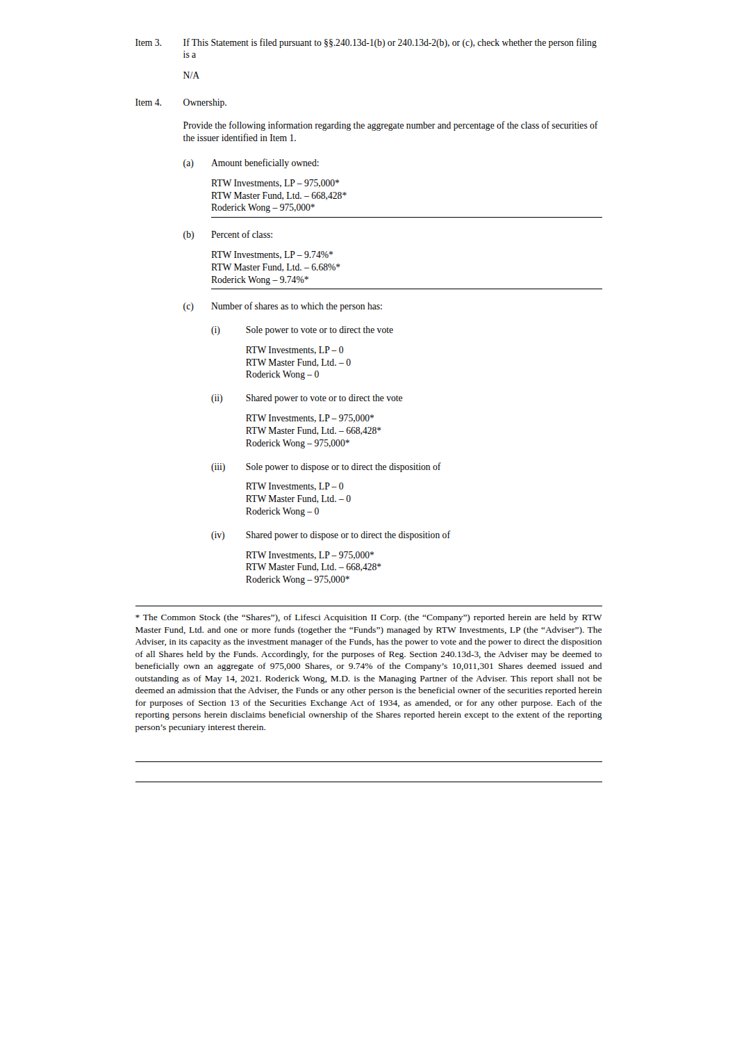| Item 3. | If This Statement is filed pursuant to §§.240.13d-1(b) or 240.13d-2(b), or (c), check whether the person filing is a |
N/A
| Item 4. | Ownership. |
| | Provide the following information regarding the aggregate number and percentage of the class of securities of the issuer identified in Item 1. |
| | (a) | Amount beneficially owned: |
| | | RTW Investments, LP – 975,000* RTW Master Fund, Ltd. – 668,428* Roderick Wong – 975,000* |
| | (b) | Percent of class: |
| | | RTW Investments, LP – 9.74%* RTW Master Fund, Ltd. – 6.68%* Roderick Wong – 9.74%* |
| | (c) | Number of shares as to which the person has: |
| | | (i) | Sole power to vote or to direct the vote |
| | | | RTW Investments, LP – 0 RTW Master Fund, Ltd. – 0 Roderick Wong – 0 |
| | | (ii) | Shared power to vote or to direct the vote |
| | | | RTW Investments, LP – 975,000* RTW Master Fund, Ltd. – 668,428* Roderick Wong – 975,000* |
| | | (iii) | Sole power to dispose or to direct the disposition of |
| | | | RTW Investments, LP – 0 RTW Master Fund, Ltd. – 0 Roderick Wong – 0 |
| | | (iv) | Shared power to dispose or to direct the disposition of |
| | | | RTW Investments, LP – 975,000* RTW Master Fund, Ltd. – 668,428* Roderick Wong – 975,000* |
* The Common Stock (the “Shares”), of Lifesci Acquisition II Corp. (the “Company”) reported herein are held by RTW Master Fund, Ltd. and one or more funds (together the “Funds”) managed by RTW Investments, LP (the “Adviser”). The Adviser, in its capacity as the investment manager of the Funds, has the power to vote and the power to direct the disposition of all Shares held by the Funds. Accordingly, for the purposes of Reg. Section 240.13d-3, the Adviser may be deemed to beneficially own an aggregate of 975,000 Shares, or 9.74% of the Company’s 10,011,301 Shares deemed issued and outstanding as of May 14, 2021. Roderick Wong, M.D. is the Managing Partner of the Adviser. This report shall not be deemed an admission that the Adviser, the Funds or any other person is the beneficial owner of the securities reported herein for purposes of Section 13 of the Securities Exchange Act of 1934, as amended, or for any other purpose. Each of the reporting persons herein disclaims beneficial ownership of the Shares reported herein except to the extent of the reporting person’s pecuniary interest therein.